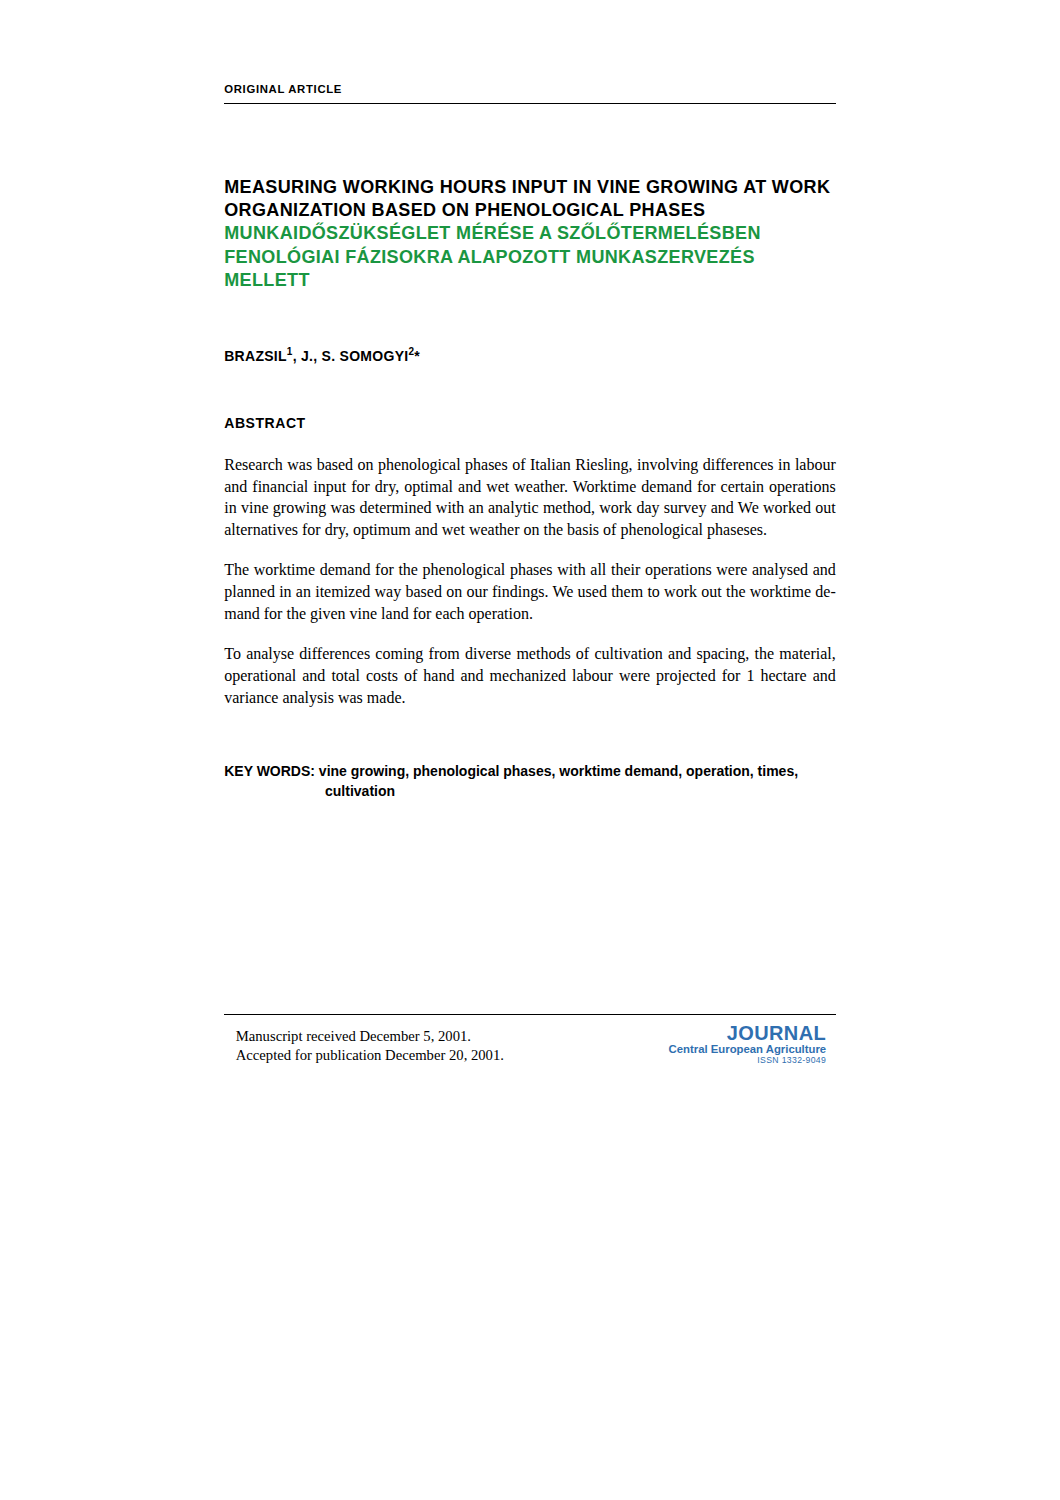ORIGINAL ARTICLE
MEASURING WORKING HOURS INPUT IN VINE GROWING AT WORK ORGANIZATION BASED ON PHENOLOGICAL PHASES MUNKAIDŐSZÜKSÉGLET MÉRÉSE A SZŐLŐTERMELÉSBEN FENOLÓGIAI FÁZISOKRA ALAPOZOTT MUNKASZERVEZÉS MELLETT
BRAZSIL1, J., S. SOMOGYI2*
ABSTRACT
Research was based on phenological phases of Italian Riesling, involving differences in labour and financial input for dry, optimal and wet weather. Worktime demand for certain operations in vine growing was determined with an analytic method, work day survey and We worked out alternatives for dry, optimum and wet weather on the basis of phenological phaseses.
The worktime demand for the phenological phases with all their operations were analysed and planned in an itemized way based on our findings. We used them to work out the worktime demand for the given vine land for each operation.
To analyse differences coming from diverse methods of cultivation and spacing, the material, operational and total costs of hand and mechanized labour were projected for 1 hectare and variance analysis was made.
KEY WORDS: vine growing, phenological phases, worktime demand, operation, times, cultivation
Manuscript received December 5, 2001.
Accepted for publication December 20, 2001.
JOURNAL Central European Agriculture ISSN 1332-9049